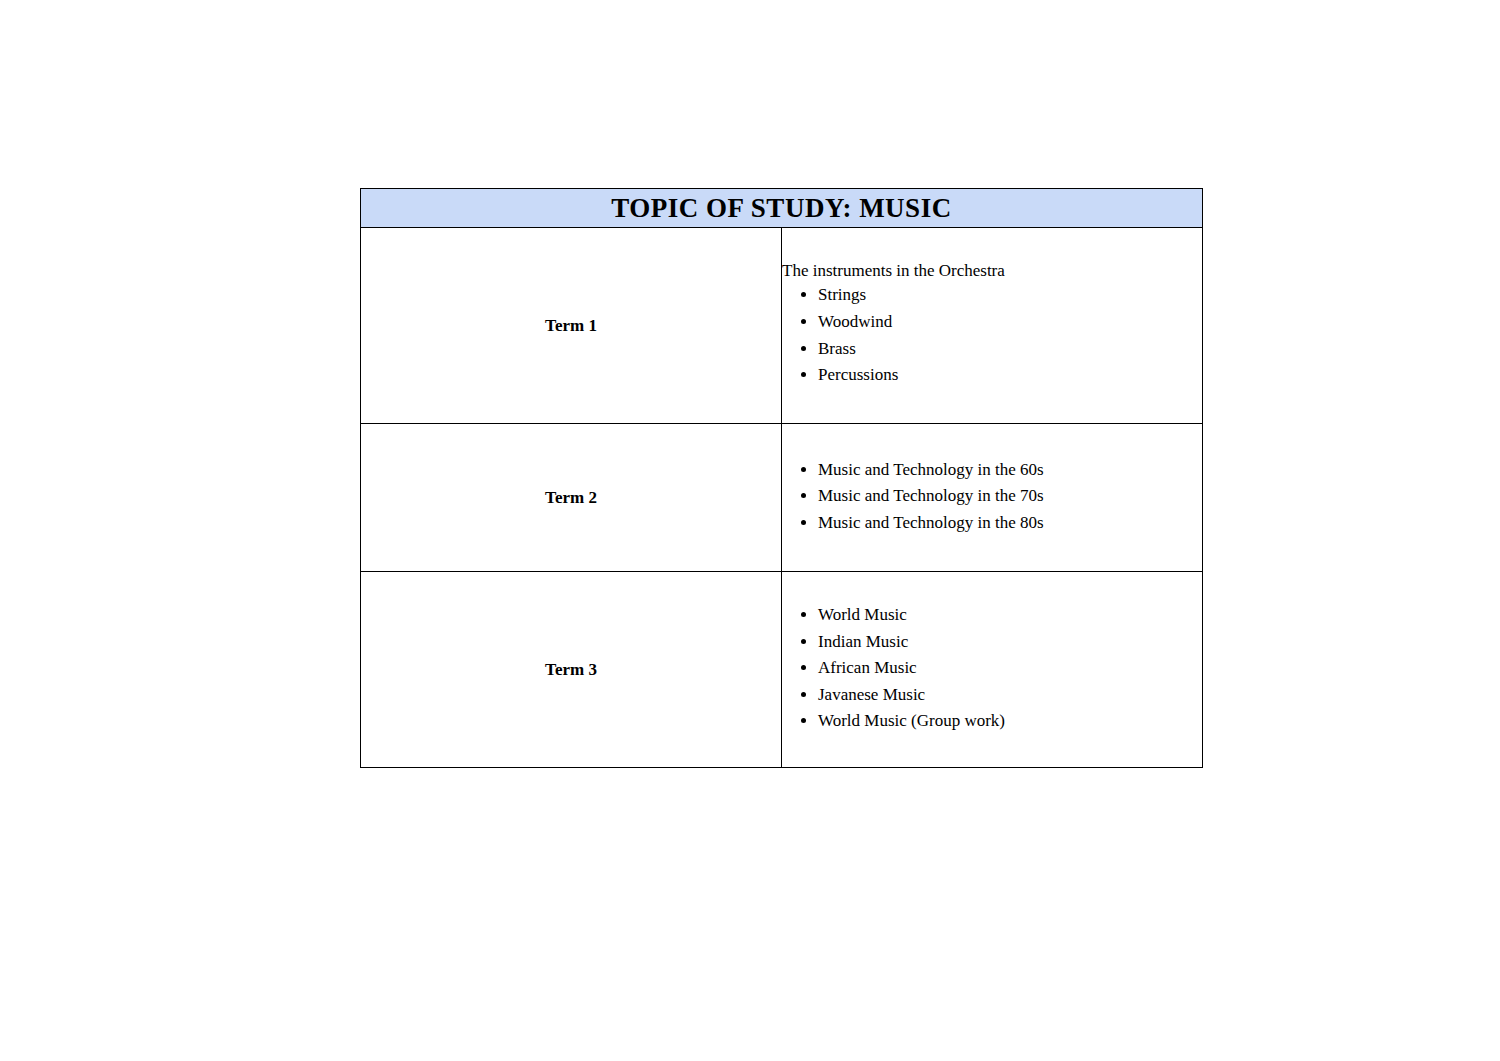| TOPIC OF STUDY: MUSIC |
| Term 1 | The instruments in the Orchestra Strings Woodwind Brass Percussions |
| Term 2 | Music and Technology in the 60s Music and Technology in the 70s Music and Technology in the 80s |
| Term 3 | World Music Indian Music African Music Javanese Music World Music (Group work) |